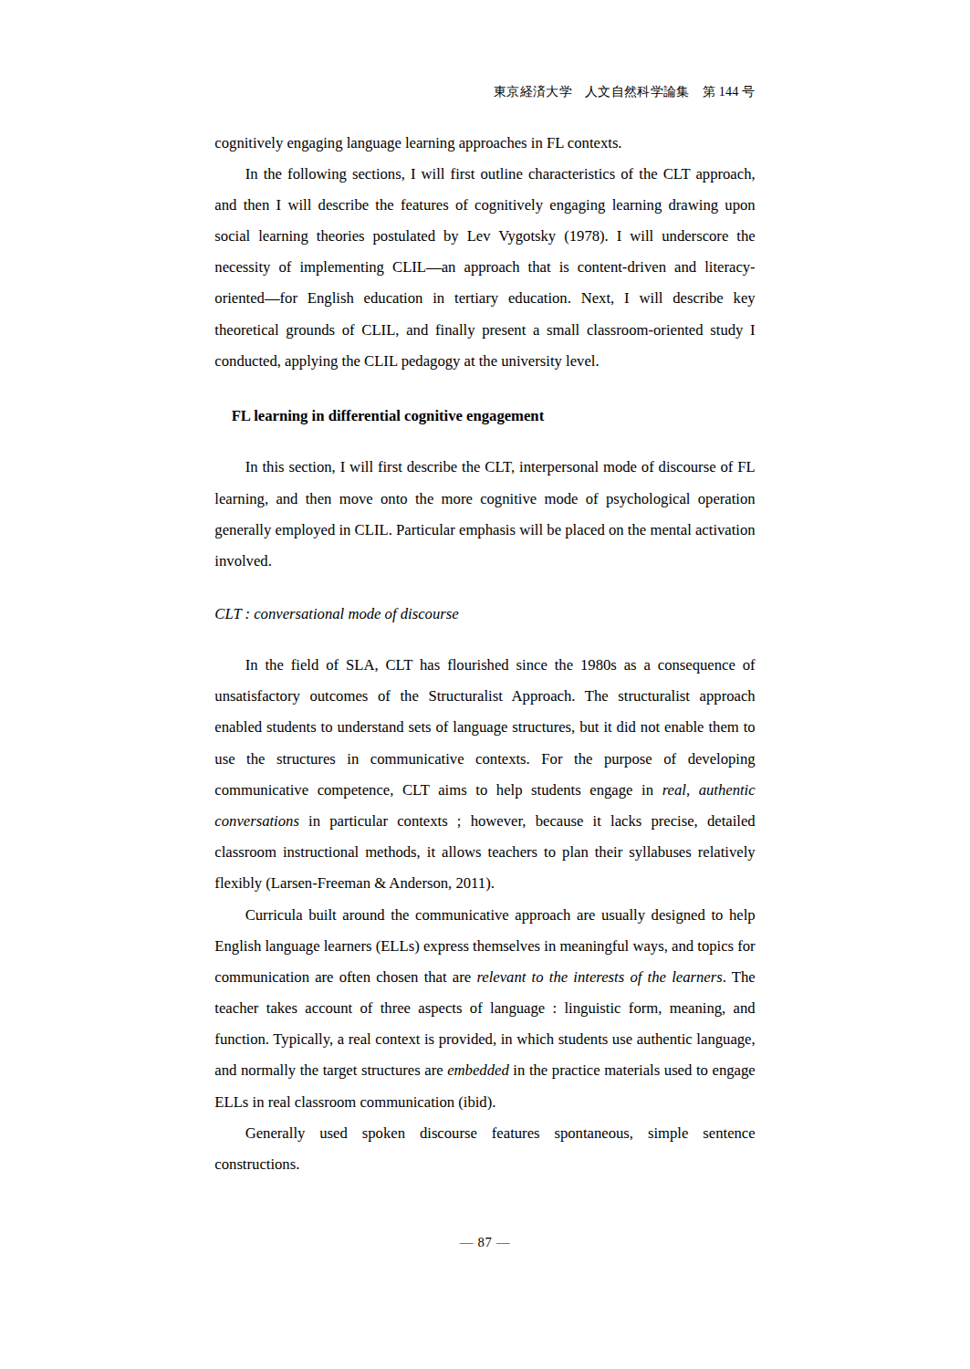東京経済大学　人文自然科学論集　第 144 号
cognitively engaging language learning approaches in FL contexts.
In the following sections, I will first outline characteristics of the CLT approach, and then I will describe the features of cognitively engaging learning drawing upon social learning theories postulated by Lev Vygotsky (1978). I will underscore the necessity of implementing CLIL—an approach that is content-driven and literacy-oriented—for English education in tertiary education. Next, I will describe key theoretical grounds of CLIL, and finally present a small classroom-oriented study I conducted, applying the CLIL pedagogy at the university level.
FL learning in differential cognitive engagement
In this section, I will first describe the CLT, interpersonal mode of discourse of FL learning, and then move onto the more cognitive mode of psychological operation generally employed in CLIL. Particular emphasis will be placed on the mental activation involved.
CLT : conversational mode of discourse
In the field of SLA, CLT has flourished since the 1980s as a consequence of unsatisfactory outcomes of the Structuralist Approach. The structuralist approach enabled students to understand sets of language structures, but it did not enable them to use the structures in communicative contexts. For the purpose of developing communicative competence, CLT aims to help students engage in real, authentic conversations in particular contexts ; however, because it lacks precise, detailed classroom instructional methods, it allows teachers to plan their syllabuses relatively flexibly (Larsen-Freeman & Anderson, 2011).
Curricula built around the communicative approach are usually designed to help English language learners (ELLs) express themselves in meaningful ways, and topics for communication are often chosen that are relevant to the interests of the learners. The teacher takes account of three aspects of language : linguistic form, meaning, and function. Typically, a real context is provided, in which students use authentic language, and normally the target structures are embedded in the practice materials used to engage ELLs in real classroom communication (ibid).
Generally used spoken discourse features spontaneous, simple sentence constructions.
— 87 —